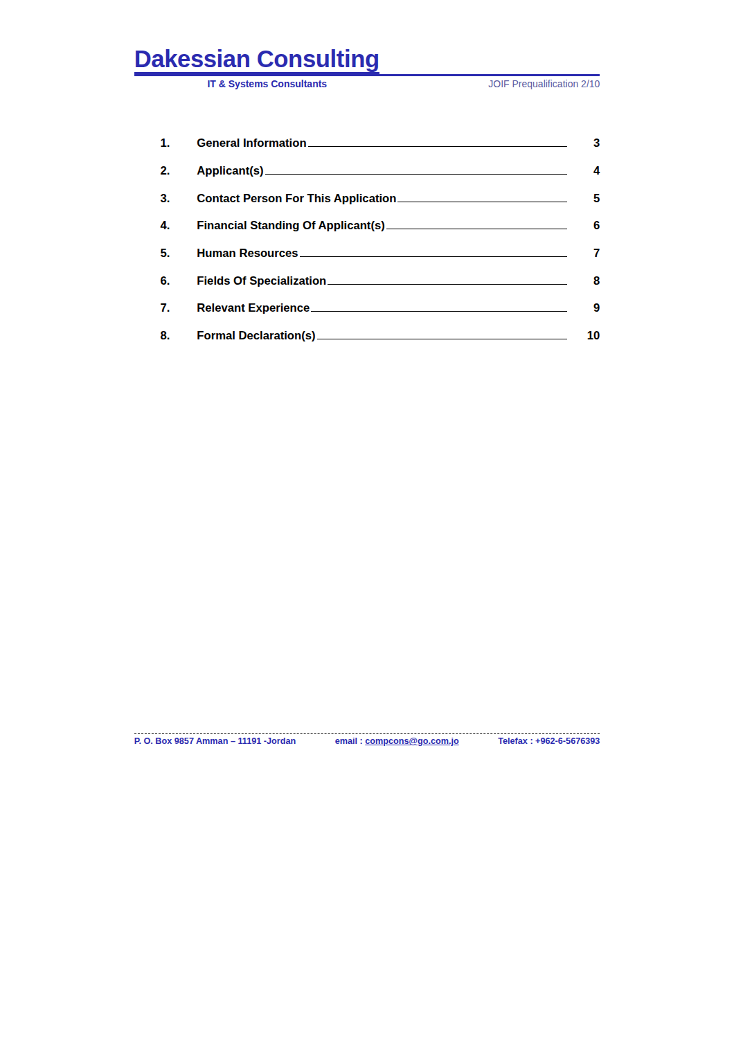Dakessian Consulting
IT & Systems Consultants
JOIF Prequalification 2/10
1. General Information 3
2. Applicant(s) 4
3. Contact Person For This Application 5
4. Financial Standing Of Applicant(s) 6
5. Human Resources 7
6. Fields Of Specialization 8
7. Relevant Experience 9
8. Formal Declaration(s) 10
P. O. Box 9857 Amman – 11191 -Jordan
email : compcons@go.com.jo
Telefax : +962-6-5676393